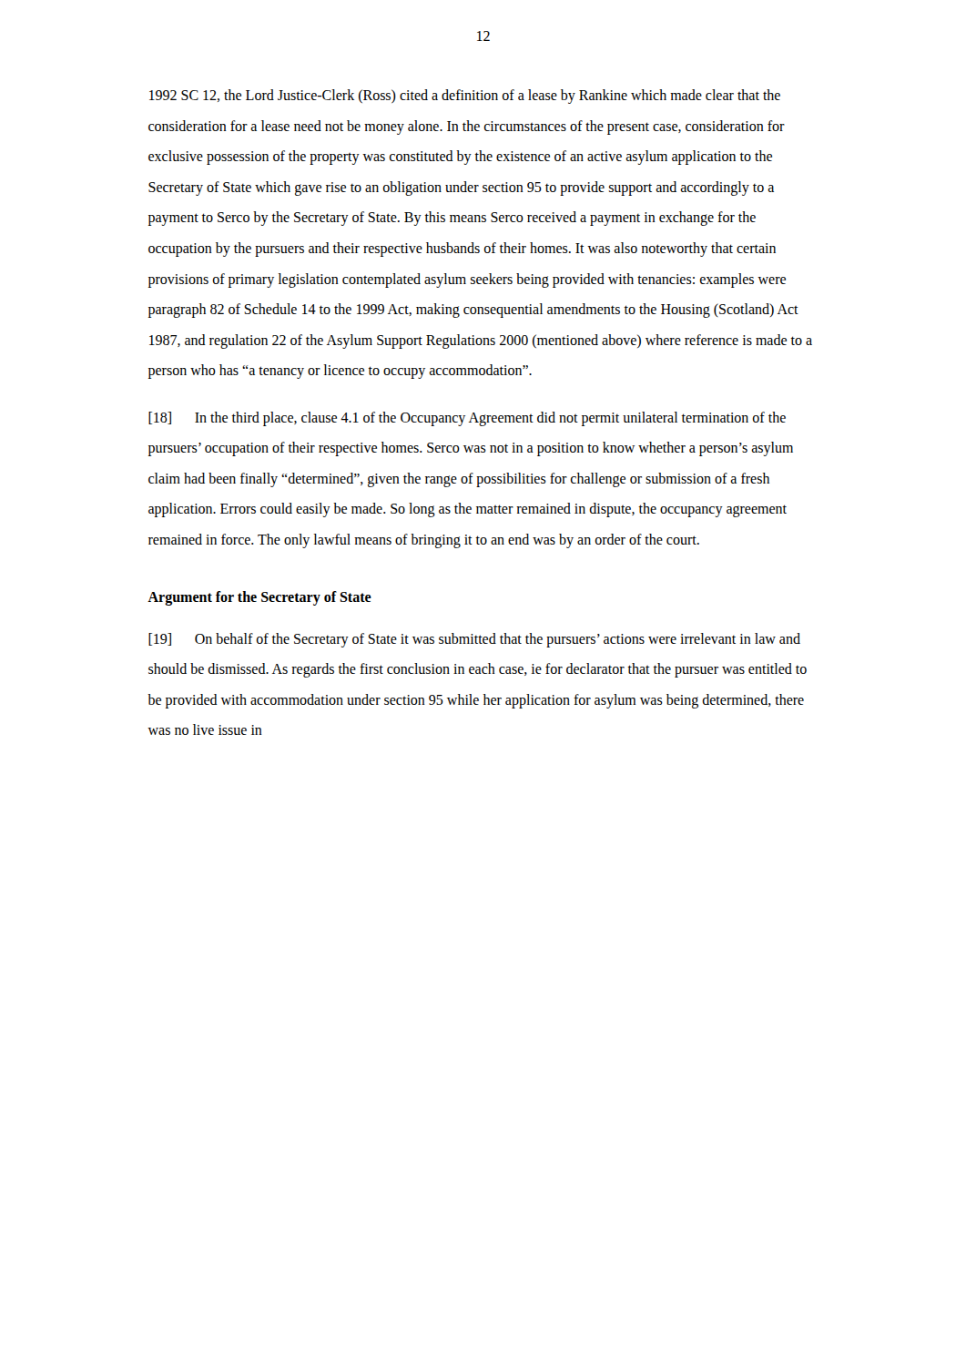12
1992 SC 12, the Lord Justice-Clerk (Ross) cited a definition of a lease by Rankine which made clear that the consideration for a lease need not be money alone. In the circumstances of the present case, consideration for exclusive possession of the property was constituted by the existence of an active asylum application to the Secretary of State which gave rise to an obligation under section 95 to provide support and accordingly to a payment to Serco by the Secretary of State. By this means Serco received a payment in exchange for the occupation by the pursuers and their respective husbands of their homes. It was also noteworthy that certain provisions of primary legislation contemplated asylum seekers being provided with tenancies: examples were paragraph 82 of Schedule 14 to the 1999 Act, making consequential amendments to the Housing (Scotland) Act 1987, and regulation 22 of the Asylum Support Regulations 2000 (mentioned above) where reference is made to a person who has “a tenancy or licence to occupy accommodation”.
[18] In the third place, clause 4.1 of the Occupancy Agreement did not permit unilateral termination of the pursuers’ occupation of their respective homes. Serco was not in a position to know whether a person’s asylum claim had been finally “determined”, given the range of possibilities for challenge or submission of a fresh application. Errors could easily be made. So long as the matter remained in dispute, the occupancy agreement remained in force. The only lawful means of bringing it to an end was by an order of the court.
Argument for the Secretary of State
[19] On behalf of the Secretary of State it was submitted that the pursuers’ actions were irrelevant in law and should be dismissed. As regards the first conclusion in each case, ie for declarator that the pursuer was entitled to be provided with accommodation under section 95 while her application for asylum was being determined, there was no live issue in